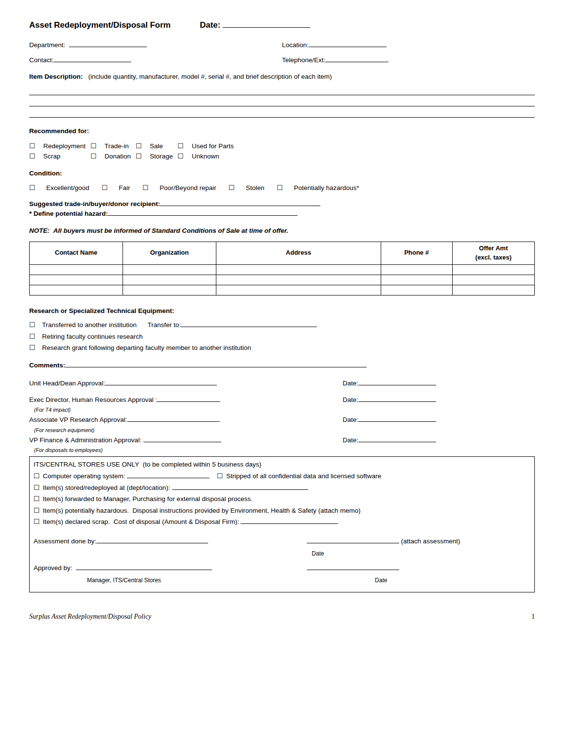Asset Redeployment/Disposal Form Date:
Department:
Location:
Contact:
Telephone/Ext:
Item Description: (include quantity, manufacturer, model #, serial #, and brief description of each item)
Recommended for:
| ☐ | Redeployment | ☐ | Trade-in | ☐ | Sale | ☐ | Used for Parts |
| ☐ | Scrap | ☐ | Donation | ☐ | Storage | ☐ | Unknown |
Condition:
☐Excellent/good ☐Fair ☐Poor/Beyond repair ☐Stolen ☐Potentially hazardous*
Suggested trade-in/buyer/donor recipient:
* Define potential hazard:
NOTE: All buyers must be informed of Standard Conditions of Sale at time of offer.
| Contact Name | Organization | Address | Phone # | Offer Amt (excl. taxes) |
| --- | --- | --- | --- | --- |
Research or Specialized Technical Equipment:
☐ Transferred to another institution Transfer to:
☐ Retiring faculty continues research
☐ Research grant following departing faculty member to another institution
Comments:
Unit Head/Dean Approval:
Date:
Exec Director, Human Resources Approval :
Date:
(For T4 impact)
Associate VP Research Approval:
Date:
(For research equipment)
VP Finance & Administration Approval:
Date:
(For disposals to employees)
ITS/CENTRAL STORES USE ONLY (to be completed within 5 business days)
☐Computer operating system: ☐Stripped of all confidential data and licensed software
☐Item(s) stored/redeployed at (dept/location):
☐Item(s) forwarded to Manager, Purchasing for external disposal process.
☐Item(s) potentially hazardous. Disposal instructions provided by Environment, Health & Safety (attach memo)
☐Item(s) declared scrap. Cost of disposal (Amount & Disposal Firm):
Assessment done by:
(attach assessment)
Date
Approved by:
Manager, ITS/Central Stores
Date
Surplus Asset Redeployment/Disposal Policy
1